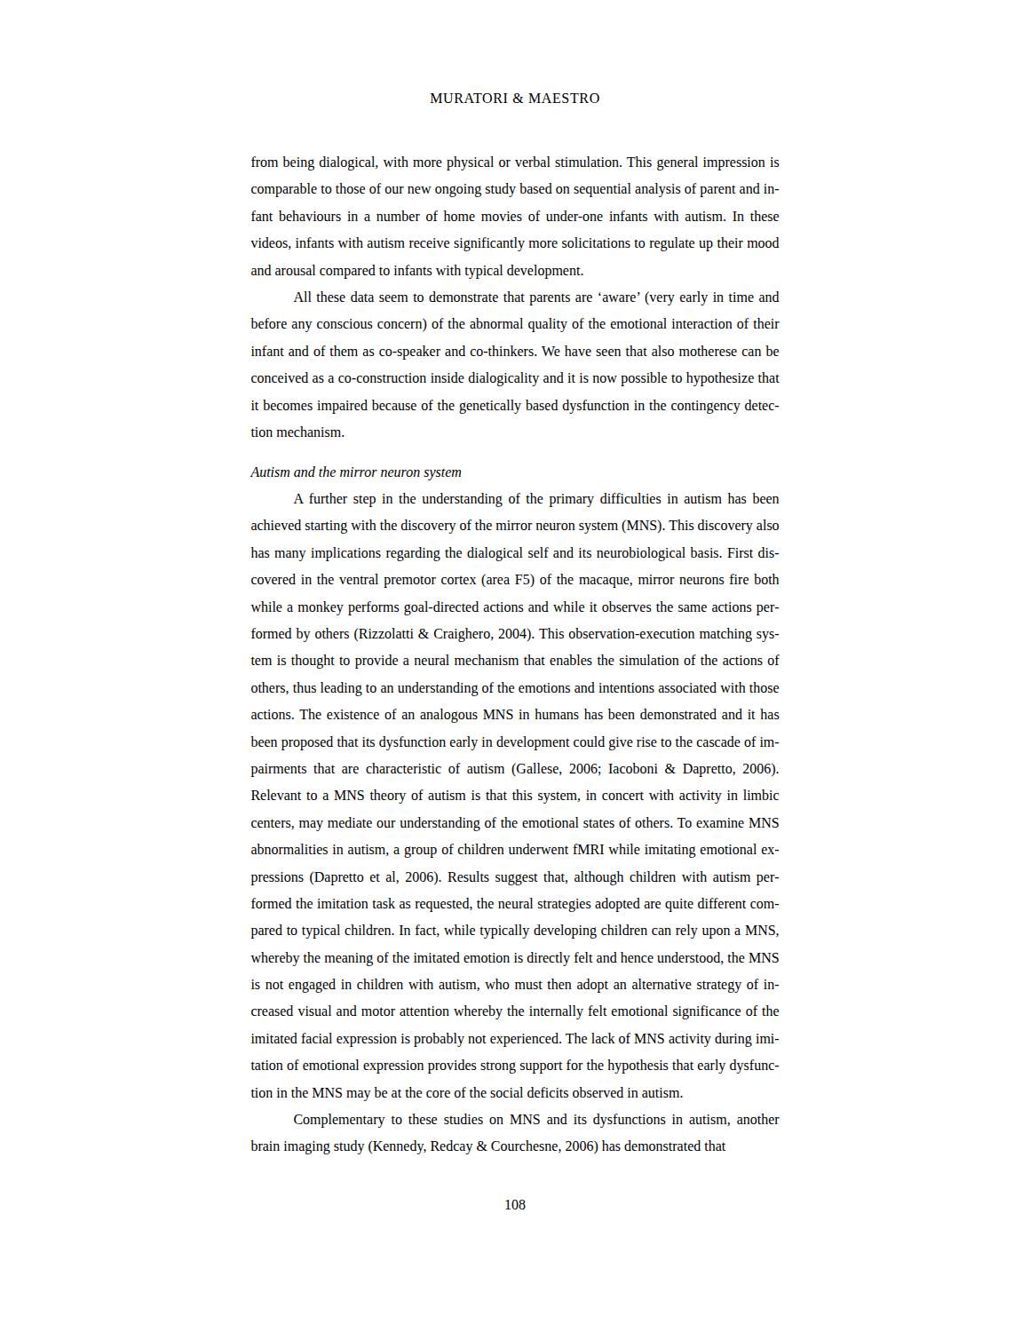MURATORI & MAESTRO
from being dialogical, with more physical or verbal stimulation. This general impression is comparable to those of our new ongoing study based on sequential analysis of parent and infant behaviours in a number of home movies of under-one infants with autism. In these videos, infants with autism receive significantly more solicitations to regulate up their mood and arousal compared to infants with typical development.
All these data seem to demonstrate that parents are ‘aware’ (very early in time and before any conscious concern) of the abnormal quality of the emotional interaction of their infant and of them as co-speaker and co-thinkers. We have seen that also motherese can be conceived as a co-construction inside dialogicality and it is now possible to hypothesize that it becomes impaired because of the genetically based dysfunction in the contingency detection mechanism.
Autism and the mirror neuron system
A further step in the understanding of the primary difficulties in autism has been achieved starting with the discovery of the mirror neuron system (MNS). This discovery also has many implications regarding the dialogical self and its neurobiological basis. First discovered in the ventral premotor cortex (area F5) of the macaque, mirror neurons fire both while a monkey performs goal-directed actions and while it observes the same actions performed by others (Rizzolatti & Craighero, 2004). This observation-execution matching system is thought to provide a neural mechanism that enables the simulation of the actions of others, thus leading to an understanding of the emotions and intentions associated with those actions. The existence of an analogous MNS in humans has been demonstrated and it has been proposed that its dysfunction early in development could give rise to the cascade of impairments that are characteristic of autism (Gallese, 2006; Iacoboni & Dapretto, 2006). Relevant to a MNS theory of autism is that this system, in concert with activity in limbic centers, may mediate our understanding of the emotional states of others. To examine MNS abnormalities in autism, a group of children underwent fMRI while imitating emotional expressions (Dapretto et al, 2006). Results suggest that, although children with autism performed the imitation task as requested, the neural strategies adopted are quite different compared to typical children. In fact, while typically developing children can rely upon a MNS, whereby the meaning of the imitated emotion is directly felt and hence understood, the MNS is not engaged in children with autism, who must then adopt an alternative strategy of increased visual and motor attention whereby the internally felt emotional significance of the imitated facial expression is probably not experienced. The lack of MNS activity during imitation of emotional expression provides strong support for the hypothesis that early dysfunction in the MNS may be at the core of the social deficits observed in autism.
Complementary to these studies on MNS and its dysfunctions in autism, another brain imaging study (Kennedy, Redcay & Courchesne, 2006) has demonstrated that
108